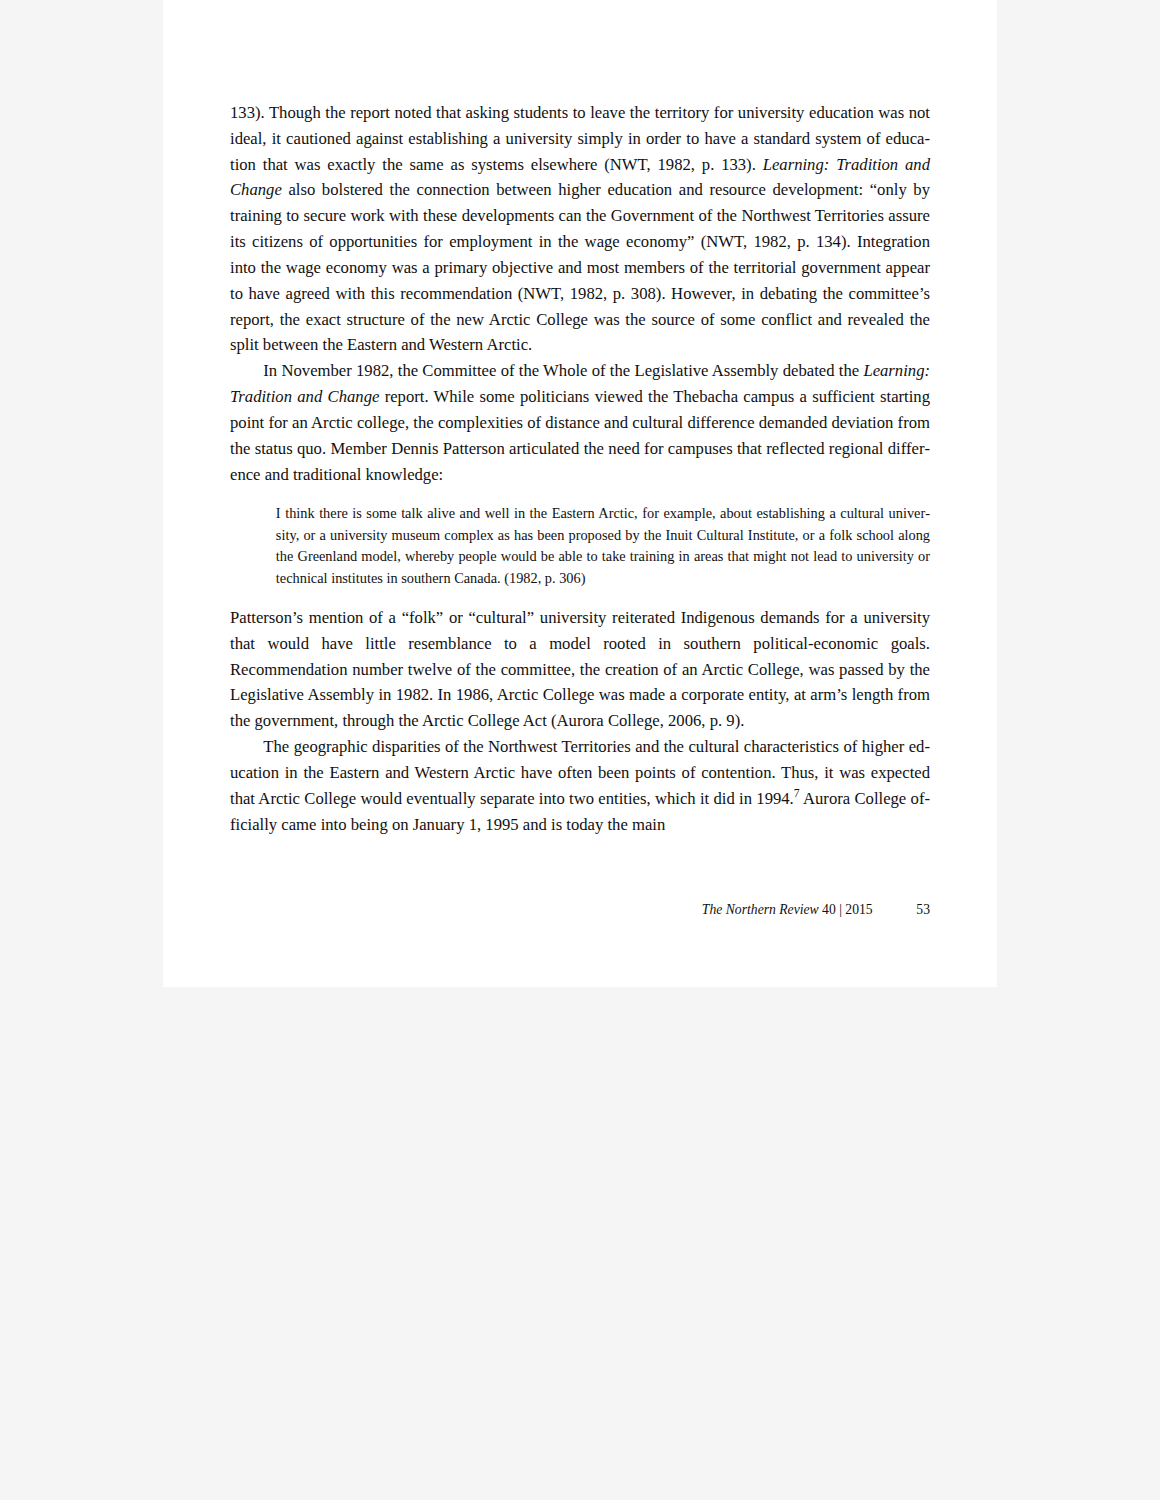133). Though the report noted that asking students to leave the territory for university education was not ideal, it cautioned against establishing a university simply in order to have a standard system of education that was exactly the same as systems elsewhere (NWT, 1982, p. 133). Learning: Tradition and Change also bolstered the connection between higher education and resource development: “only by training to secure work with these developments can the Government of the Northwest Territories assure its citizens of opportunities for employment in the wage economy” (NWT, 1982, p. 134). Integration into the wage economy was a primary objective and most members of the territorial government appear to have agreed with this recommendation (NWT, 1982, p. 308). However, in debating the committee’s report, the exact structure of the new Arctic College was the source of some conflict and revealed the split between the Eastern and Western Arctic.
In November 1982, the Committee of the Whole of the Legislative Assembly debated the Learning: Tradition and Change report. While some politicians viewed the Thebacha campus a sufficient starting point for an Arctic college, the complexities of distance and cultural difference demanded deviation from the status quo. Member Dennis Patterson articulated the need for campuses that reflected regional difference and traditional knowledge:
I think there is some talk alive and well in the Eastern Arctic, for example, about establishing a cultural university, or a university museum complex as has been proposed by the Inuit Cultural Institute, or a folk school along the Greenland model, whereby people would be able to take training in areas that might not lead to university or technical institutes in southern Canada. (1982, p. 306)
Patterson’s mention of a “folk” or “cultural” university reiterated Indigenous demands for a university that would have little resemblance to a model rooted in southern political-economic goals. Recommendation number twelve of the committee, the creation of an Arctic College, was passed by the Legislative Assembly in 1982. In 1986, Arctic College was made a corporate entity, at arm’s length from the government, through the Arctic College Act (Aurora College, 2006, p. 9).
The geographic disparities of the Northwest Territories and the cultural characteristics of higher education in the Eastern and Western Arctic have often been points of contention. Thus, it was expected that Arctic College would eventually separate into two entities, which it did in 1994.7 Aurora College officially came into being on January 1, 1995 and is today the main
The Northern Review 40 | 2015 53